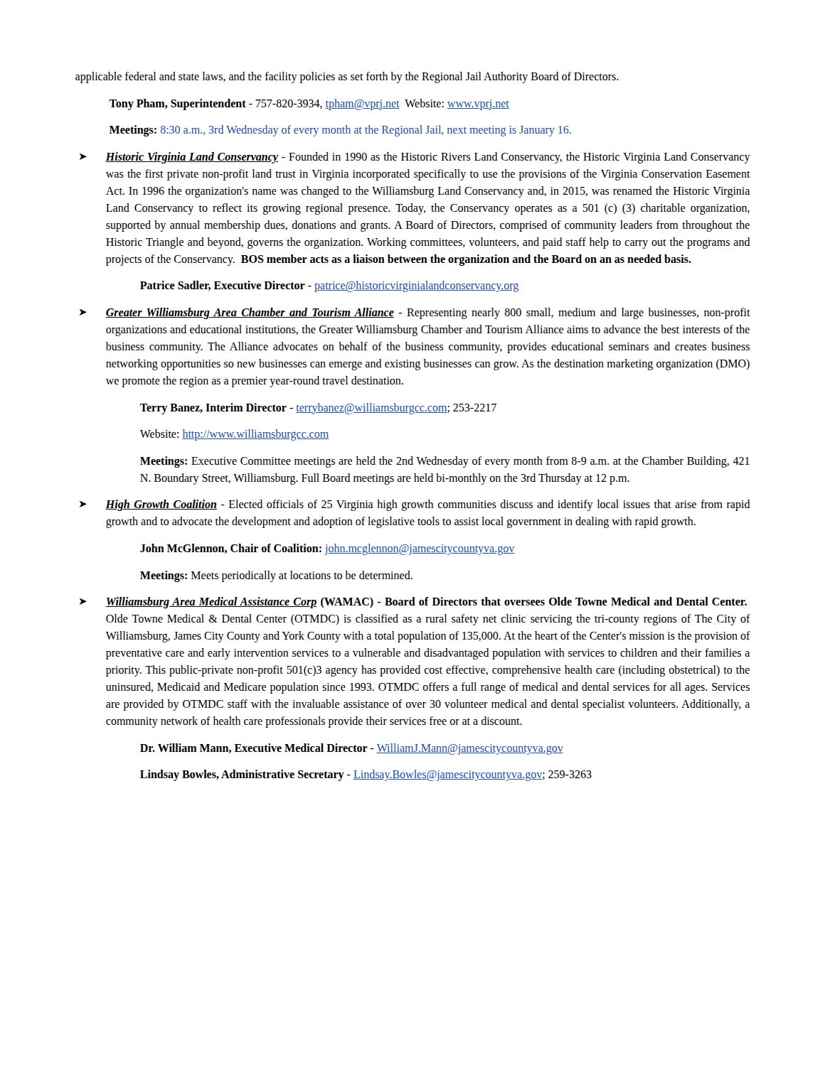applicable federal and state laws, and the facility policies as set forth by the Regional Jail Authority Board of Directors.
Tony Pham, Superintendent - 757-820-3934, tpham@vprj.net Website: www.vprj.net
Meetings: 8:30 a.m., 3rd Wednesday of every month at the Regional Jail, next meeting is January 16.
Historic Virginia Land Conservancy - Founded in 1990 as the Historic Rivers Land Conservancy, the Historic Virginia Land Conservancy was the first private non-profit land trust in Virginia incorporated specifically to use the provisions of the Virginia Conservation Easement Act. In 1996 the organization's name was changed to the Williamsburg Land Conservancy and, in 2015, was renamed the Historic Virginia Land Conservancy to reflect its growing regional presence. Today, the Conservancy operates as a 501 (c) (3) charitable organization, supported by annual membership dues, donations and grants. A Board of Directors, comprised of community leaders from throughout the Historic Triangle and beyond, governs the organization. Working committees, volunteers, and paid staff help to carry out the programs and projects of the Conservancy. BOS member acts as a liaison between the organization and the Board on an as needed basis.
Patrice Sadler, Executive Director - patrice@historicvirginialandconservancy.org
Greater Williamsburg Area Chamber and Tourism Alliance - Representing nearly 800 small, medium and large businesses, non-profit organizations and educational institutions, the Greater Williamsburg Chamber and Tourism Alliance aims to advance the best interests of the business community. The Alliance advocates on behalf of the business community, provides educational seminars and creates business networking opportunities so new businesses can emerge and existing businesses can grow. As the destination marketing organization (DMO) we promote the region as a premier year-round travel destination.
Terry Banez, Interim Director - terrybanez@williamsburgcc.com; 253-2217
Website: http://www.williamsburgcc.com
Meetings: Executive Committee meetings are held the 2nd Wednesday of every month from 8-9 a.m. at the Chamber Building, 421 N. Boundary Street, Williamsburg. Full Board meetings are held bi-monthly on the 3rd Thursday at 12 p.m.
High Growth Coalition - Elected officials of 25 Virginia high growth communities discuss and identify local issues that arise from rapid growth and to advocate the development and adoption of legislative tools to assist local government in dealing with rapid growth.
John McGlennon, Chair of Coalition: john.mcglennon@jamescitycountyva.gov
Meetings: Meets periodically at locations to be determined.
Williamsburg Area Medical Assistance Corp (WAMAC) - Board of Directors that oversees Olde Towne Medical and Dental Center. Olde Towne Medical & Dental Center (OTMDC) is classified as a rural safety net clinic servicing the tri-county regions of The City of Williamsburg, James City County and York County with a total population of 135,000. At the heart of the Center's mission is the provision of preventative care and early intervention services to a vulnerable and disadvantaged population with services to children and their families a priority. This public-private non-profit 501(c)3 agency has provided cost effective, comprehensive health care (including obstetrical) to the uninsured, Medicaid and Medicare population since 1993. OTMDC offers a full range of medical and dental services for all ages. Services are provided by OTMDC staff with the invaluable assistance of over 30 volunteer medical and dental specialist volunteers. Additionally, a community network of health care professionals provide their services free or at a discount.
Dr. William Mann, Executive Medical Director - WilliamJ.Mann@jamescitycountyva.gov
Lindsay Bowles, Administrative Secretary - Lindsay.Bowles@jamescitycountyva.gov; 259-3263